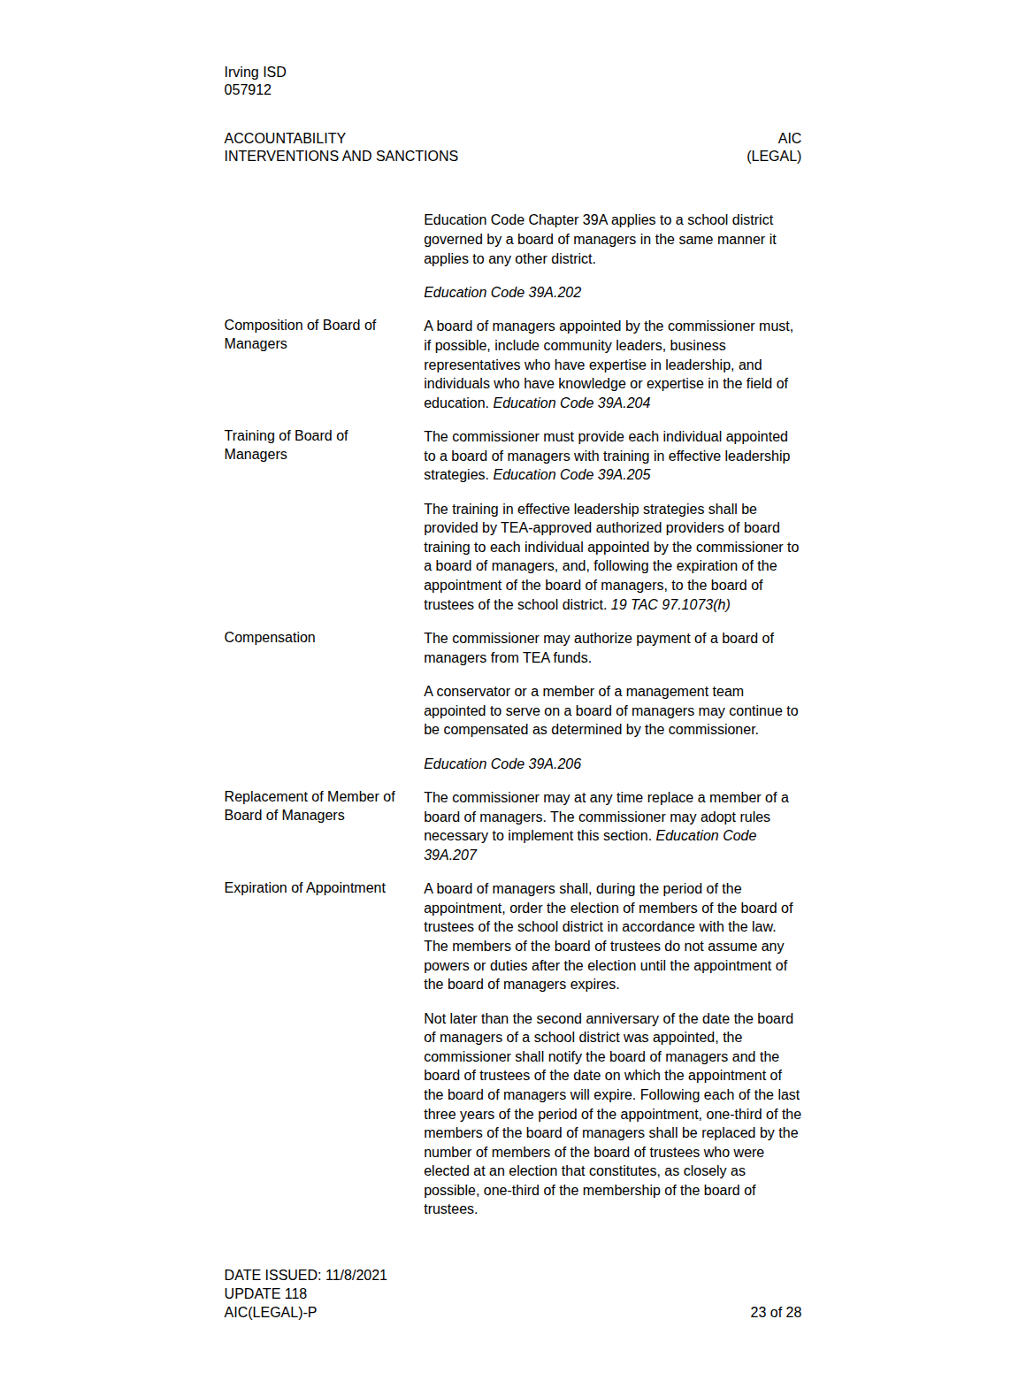Irving ISD
057912
Accountability
Interventions and Sanctions
AIC
(LEGAL)
Education Code Chapter 39A applies to a school district governed by a board of managers in the same manner it applies to any other district.
Education Code 39A.202
Composition of Board of Managers
A board of managers appointed by the commissioner must, if possible, include community leaders, business representatives who have expertise in leadership, and individuals who have knowledge or expertise in the field of education. Education Code 39A.204
Training of Board of Managers
The commissioner must provide each individual appointed to a board of managers with training in effective leadership strategies. Education Code 39A.205
The training in effective leadership strategies shall be provided by TEA-approved authorized providers of board training to each individual appointed by the commissioner to a board of managers, and, following the expiration of the appointment of the board of managers, to the board of trustees of the school district. 19 TAC 97.1073(h)
Compensation
The commissioner may authorize payment of a board of managers from TEA funds.
A conservator or a member of a management team appointed to serve on a board of managers may continue to be compensated as determined by the commissioner.
Education Code 39A.206
Replacement of Member of Board of Managers
The commissioner may at any time replace a member of a board of managers. The commissioner may adopt rules necessary to implement this section. Education Code 39A.207
Expiration of Appointment
A board of managers shall, during the period of the appointment, order the election of members of the board of trustees of the school district in accordance with the law. The members of the board of trustees do not assume any powers or duties after the election until the appointment of the board of managers expires.
Not later than the second anniversary of the date the board of managers of a school district was appointed, the commissioner shall notify the board of managers and the board of trustees of the date on which the appointment of the board of managers will expire. Following each of the last three years of the period of the appointment, one-third of the members of the board of managers shall be replaced by the number of members of the board of trustees who were elected at an election that constitutes, as closely as possible, one-third of the membership of the board of trustees.
DATE ISSUED: 11/8/2021
UPDATE 118
AIC(LEGAL)-P
23 of 28